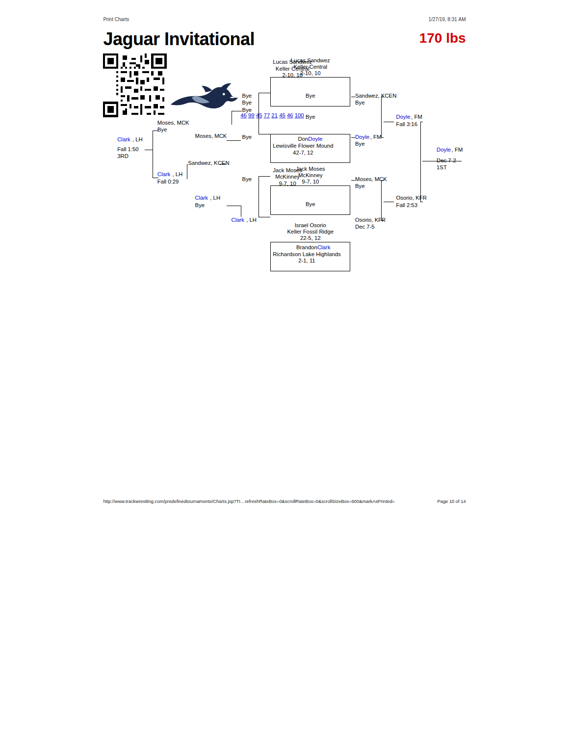Print Charts 1/27/19, 8:31 AM
Jaguar Invitational
170 lbs
Lucas Sandwez
Keller Central
2-10, 10
Lucas Sandwez Keller Central 2-10, 10 Bye
Don Doyle
Lewisville Flower Mound
42-7, 12
Bye
Jack Moses
McKinney
9-7, 10
Jack Moses McKinney 9-7, 10 Bye
Brandon Clark
Richardson Lake Highlands
2-1, 11
Israel Osorio Keller Fossil Ridge 22-5, 12 Bye Bye
Moses, MCK Bye
Moses, MCK 46
Clark, LH Fall 1:50 99 3RD Sandwez, KCEN 45 Clark, LH Fall 0:29 77 Clark, LH Bye
Clark, LH Bye Bye Bye Sandwez, KCEN Bye
Doyle, FM Bye
Moses, MCK Bye
Osorio, KFR Dec 7-5 21 45 Doyle, FM Fall 3:16
46 Osorio, KFR Fall 2:53
100 Doyle, FM Dec 7-2 1ST
http://www.trackwrestling.com/predefinedtournaments/Charts.jsp?TI…refreshRateBox=0&scrollRateBox=0&scrollSizeBox=600&markAsPrinted= Page 10 of 14